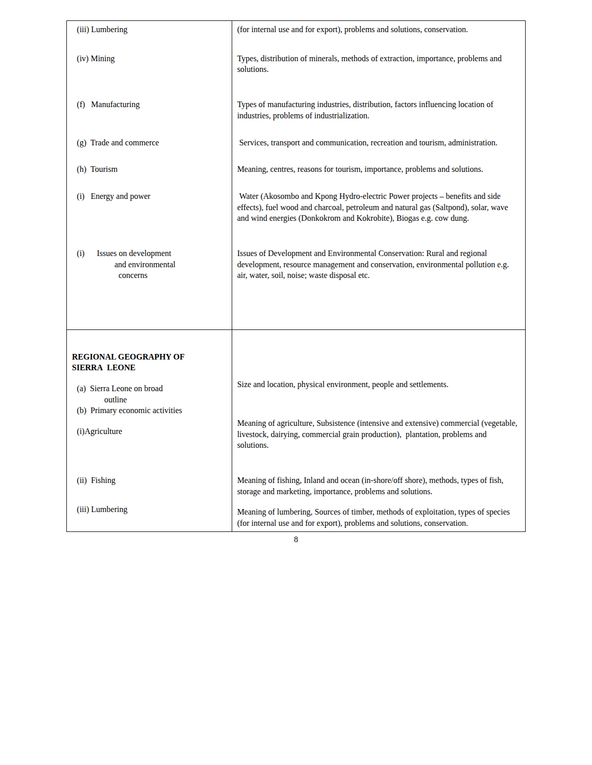| (iii) Lumbering (iv) Mining | (for internal use and for export), problems and solutions, conservation. Types, distribution of minerals, methods of extraction, importance, problems and solutions. |
| (f) Manufacturing | Types of manufacturing industries, distribution, factors influencing location of industries, problems of industrialization. |
| (g) Trade and commerce | Services, transport and communication, recreation and tourism, administration. |
| (h) Tourism | Meaning, centres, reasons for tourism, importance, problems and solutions. |
| (i) Energy and power | Water (Akosombo and Kpong Hydro-electric Power projects – benefits and side effects), fuel wood and charcoal, petroleum and natural gas (Saltpond), solar, wave and wind energies (Donkokrom and Kokrobite), Biogas e.g. cow dung. |
| (i) Issues on development and environmental concerns | Issues of Development and Environmental Conservation: Rural and regional development, resource management and conservation, environmental pollution e.g. air, water, soil, noise; waste disposal etc. |
| REGIONAL GEOGRAPHY OF SIERRA LEONE (a) Sierra Leone on broad outline (b) Primary economic activities (i)Agriculture | Size and location, physical environment, people and settlements. Meaning of agriculture, Subsistence (intensive and extensive) commercial (vegetable, livestock, dairying, commercial grain production), plantation, problems and solutions. |
| (ii) Fishing (iii) Lumbering | Meaning of fishing, Inland and ocean (in-shore/off shore), methods, types of fish, storage and marketing, importance, problems and solutions. Meaning of lumbering, Sources of timber, methods of exploitation, types of species (for internal use and for export), problems and solutions, conservation. |
8